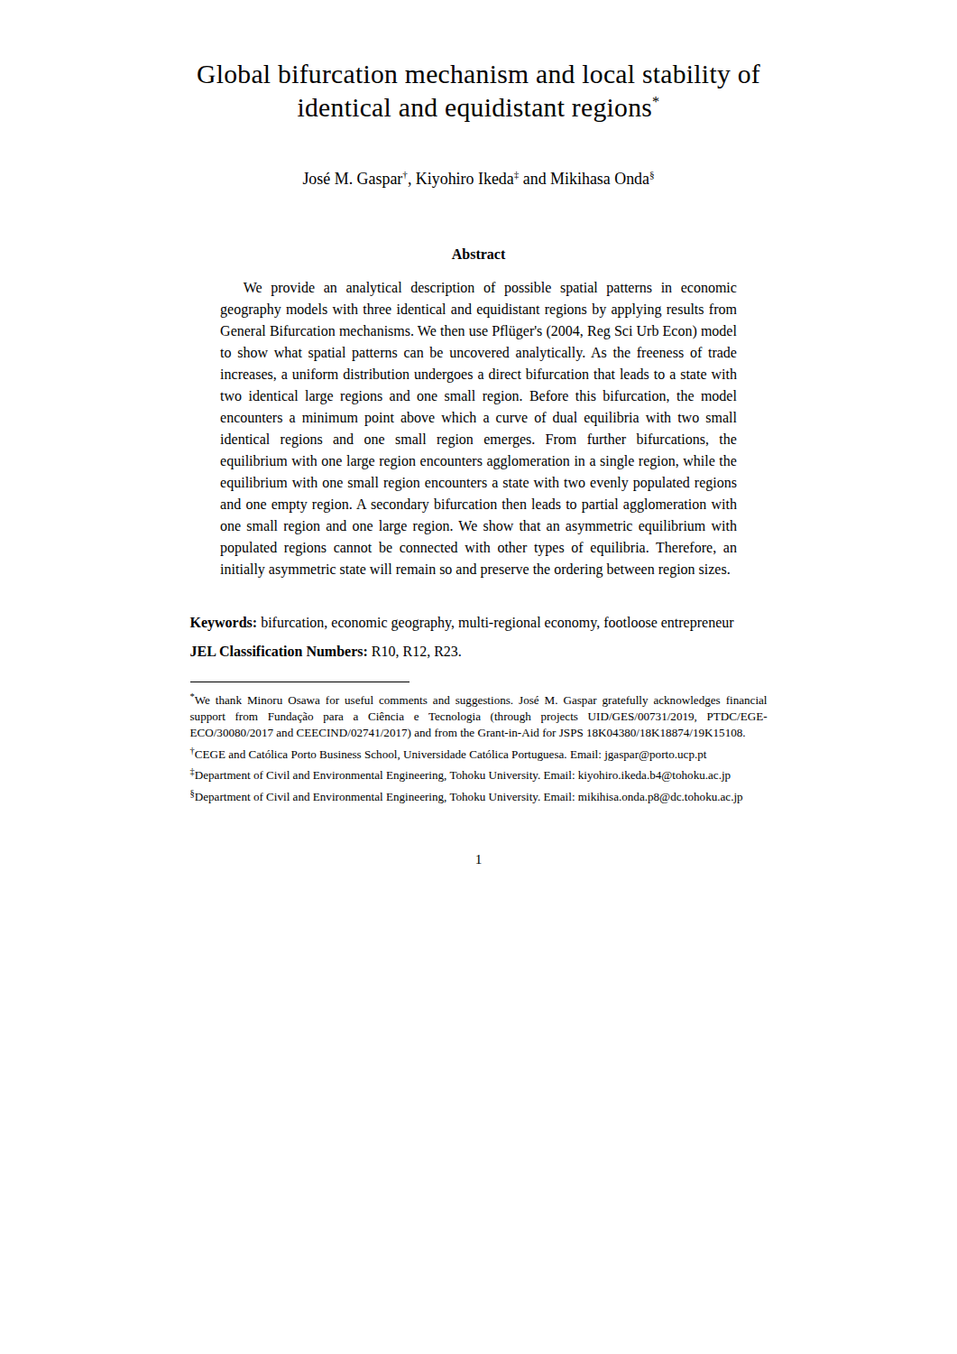Global bifurcation mechanism and local stability of identical and equidistant regions*
José M. Gaspar†, Kiyohiro Ikeda‡ and Mikihasa Onda§
Abstract
We provide an analytical description of possible spatial patterns in economic geography models with three identical and equidistant regions by applying results from General Bifurcation mechanisms. We then use Pflüger's (2004, Reg Sci Urb Econ) model to show what spatial patterns can be uncovered analytically. As the freeness of trade increases, a uniform distribution undergoes a direct bifurcation that leads to a state with two identical large regions and one small region. Before this bifurcation, the model encounters a minimum point above which a curve of dual equilibria with two small identical regions and one small region emerges. From further bifurcations, the equilibrium with one large region encounters agglomeration in a single region, while the equilibrium with one small region encounters a state with two evenly populated regions and one empty region. A secondary bifurcation then leads to partial agglomeration with one small region and one large region. We show that an asymmetric equilibrium with populated regions cannot be connected with other types of equilibria. Therefore, an initially asymmetric state will remain so and preserve the ordering between region sizes.
Keywords: bifurcation, economic geography, multi-regional economy, footloose entrepreneur
JEL Classification Numbers: R10, R12, R23.
*We thank Minoru Osawa for useful comments and suggestions. José M. Gaspar gratefully acknowledges financial support from Fundação para a Ciência e Tecnologia (through projects UID/GES/00731/2019, PTDC/EGE-ECO/30080/2017 and CEECIND/02741/2017) and from the Grant-in-Aid for JSPS 18K04380/18K18874/19K15108.
†CEGE and Católica Porto Business School, Universidade Católica Portuguesa. Email: jgaspar@porto.ucp.pt
‡Department of Civil and Environmental Engineering, Tohoku University. Email: kiyohiro.ikeda.b4@tohoku.ac.jp
§Department of Civil and Environmental Engineering, Tohoku University. Email: mikihisa.onda.p8@dc.tohoku.ac.jp
1